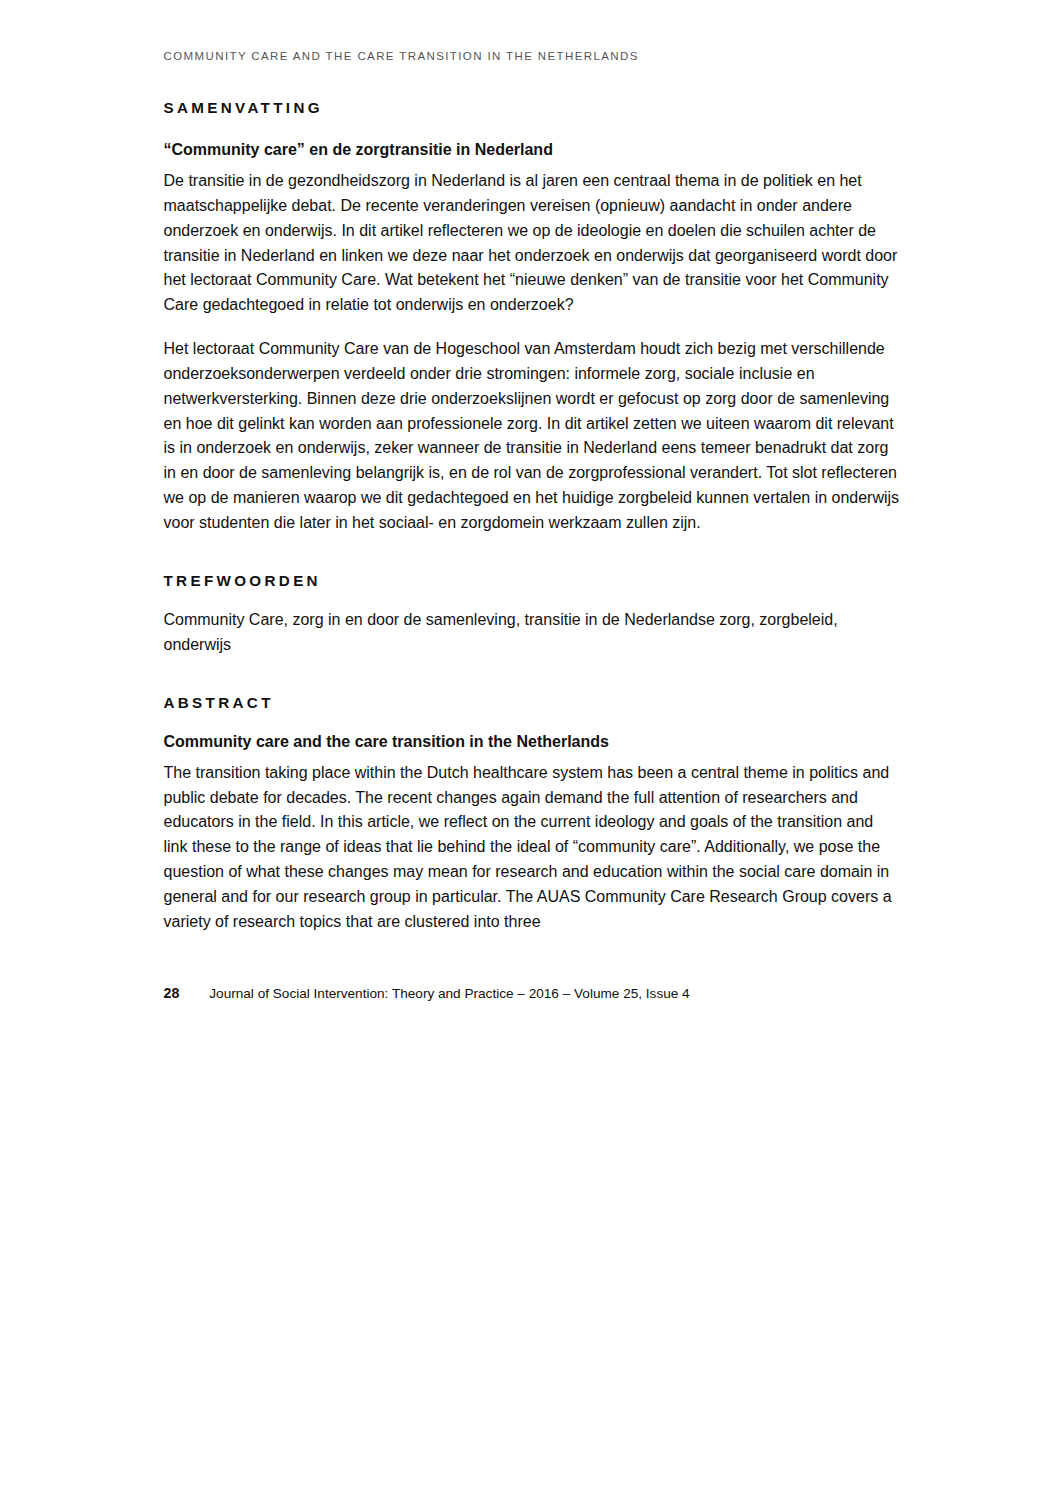Community care and the care transition in the Netherlands
Samenvatting
“Community care” en de zorgtransitie in Nederland
De transitie in de gezondheidszorg in Nederland is al jaren een centraal thema in de politiek en het maatschappelijke debat. De recente veranderingen vereisen (opnieuw) aandacht in onder andere onderzoek en onderwijs. In dit artikel reflecteren we op de ideologie en doelen die schuilen achter de transitie in Nederland en linken we deze naar het onderzoek en onderwijs dat georganiseerd wordt door het lectoraat Community Care. Wat betekent het “nieuwe denken” van de transitie voor het Community Care gedachtegoed in relatie tot onderwijs en onderzoek?
Het lectoraat Community Care van de Hogeschool van Amsterdam houdt zich bezig met verschillende onderzoeksonderwerpen verdeeld onder drie stromingen: informele zorg, sociale inclusie en netwerkversterking. Binnen deze drie onderzoekslijnen wordt er gefocust op zorg door de samenleving en hoe dit gelinkt kan worden aan professionele zorg. In dit artikel zetten we uiteen waarom dit relevant is in onderzoek en onderwijs, zeker wanneer de transitie in Nederland eens temeer benadrukt dat zorg in en door de samenleving belangrijk is, en de rol van de zorgprofessional verandert. Tot slot reflecteren we op de manieren waarop we dit gedachtegoed en het huidige zorgbeleid kunnen vertalen in onderwijs voor studenten die later in het sociaal- en zorgdomein werkzaam zullen zijn.
Trefwoorden
Community Care, zorg in en door de samenleving, transitie in de Nederlandse zorg, zorgbeleid, onderwijs
Abstract
Community care and the care transition in the Netherlands
The transition taking place within the Dutch healthcare system has been a central theme in politics and public debate for decades. The recent changes again demand the full attention of researchers and educators in the field. In this article, we reflect on the current ideology and goals of the transition and link these to the range of ideas that lie behind the ideal of “community care”. Additionally, we pose the question of what these changes may mean for research and education within the social care domain in general and for our research group in particular. The AUAS Community Care Research Group covers a variety of research topics that are clustered into three
28 Journal of Social Intervention: Theory and Practice – 2016 – Volume 25, Issue 4